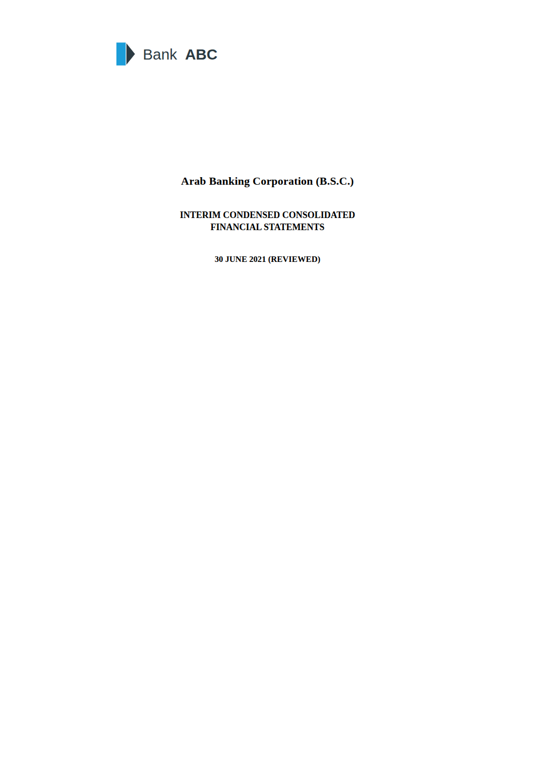Bank ABC
Arab Banking Corporation (B.S.C.)
INTERIM CONDENSED CONSOLIDATED
FINANCIAL STATEMENTS
30 JUNE 2021 (REVIEWED)